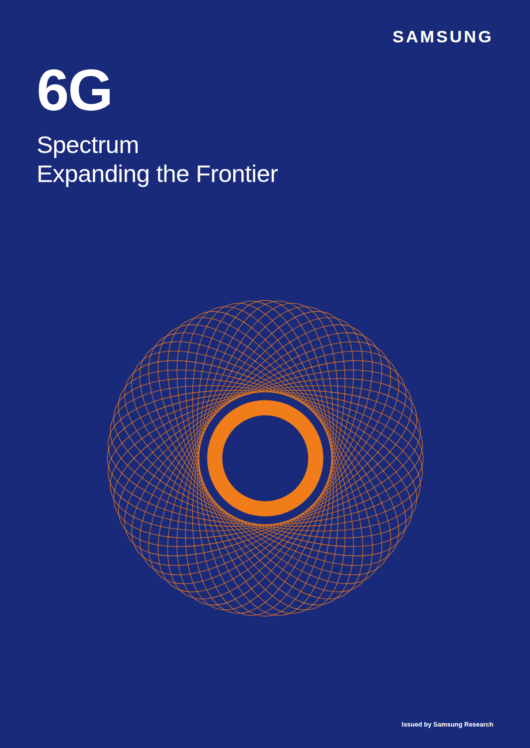Samsung
6G
Spectrum Expanding the Frontier
Issued by Samsung Research